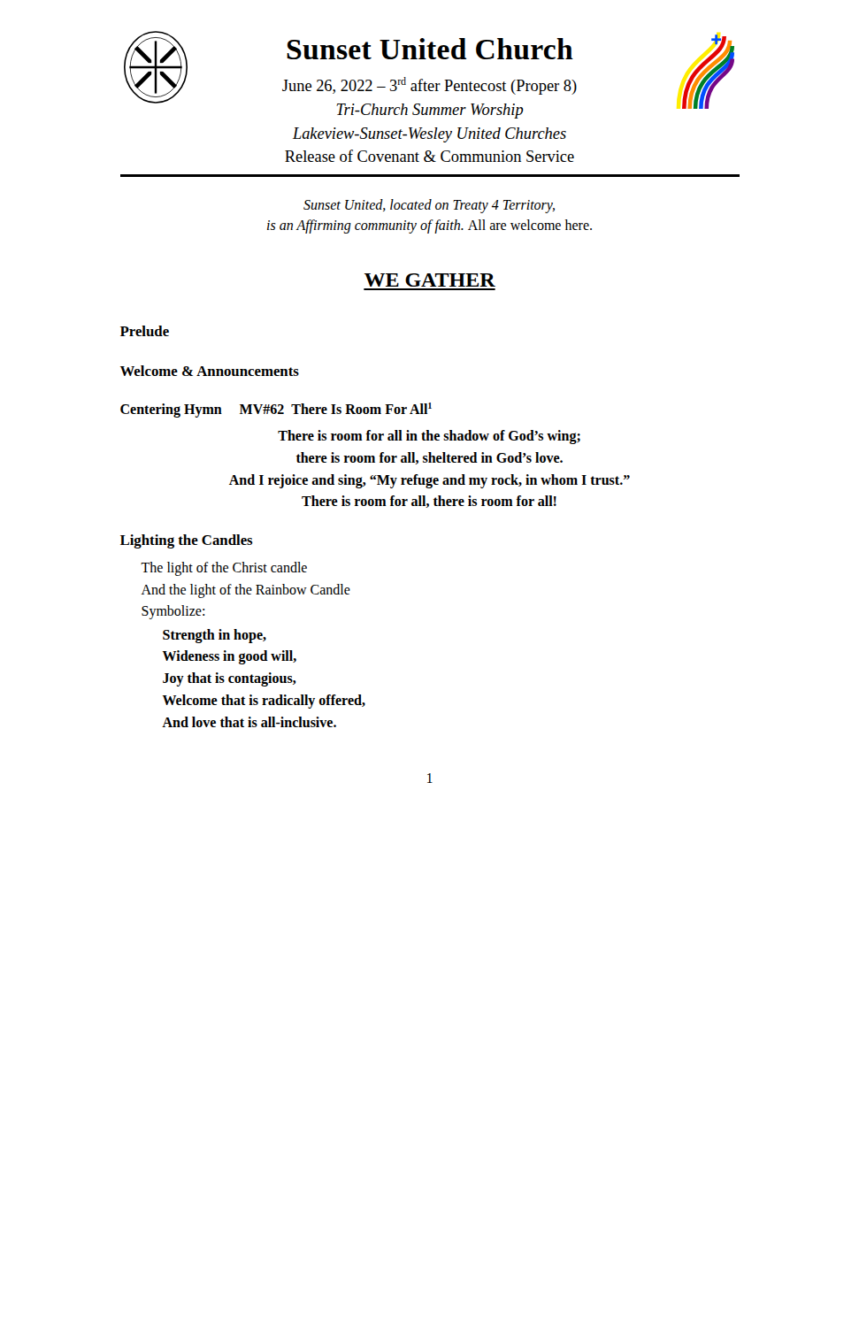Sunset United Church
June 26, 2022 – 3rd after Pentecost (Proper 8)
Tri-Church Summer Worship
Lakeview-Sunset-Wesley United Churches
Release of Covenant & Communion Service
Sunset United, located on Treaty 4 Territory,
is an Affirming community of faith. All are welcome here.
WE GATHER
Prelude
Welcome & Announcements
Centering Hymn MV#62 There Is Room For All1
There is room for all in the shadow of God’s wing;
there is room for all, sheltered in God’s love.
And I rejoice and sing, “My refuge and my rock, in whom I trust.”
There is room for all, there is room for all!
Lighting the Candles
The light of the Christ candle
And the light of the Rainbow Candle
Symbolize:
Strength in hope,
Wideness in good will,
Joy that is contagious,
Welcome that is radically offered,
And love that is all-inclusive.
1